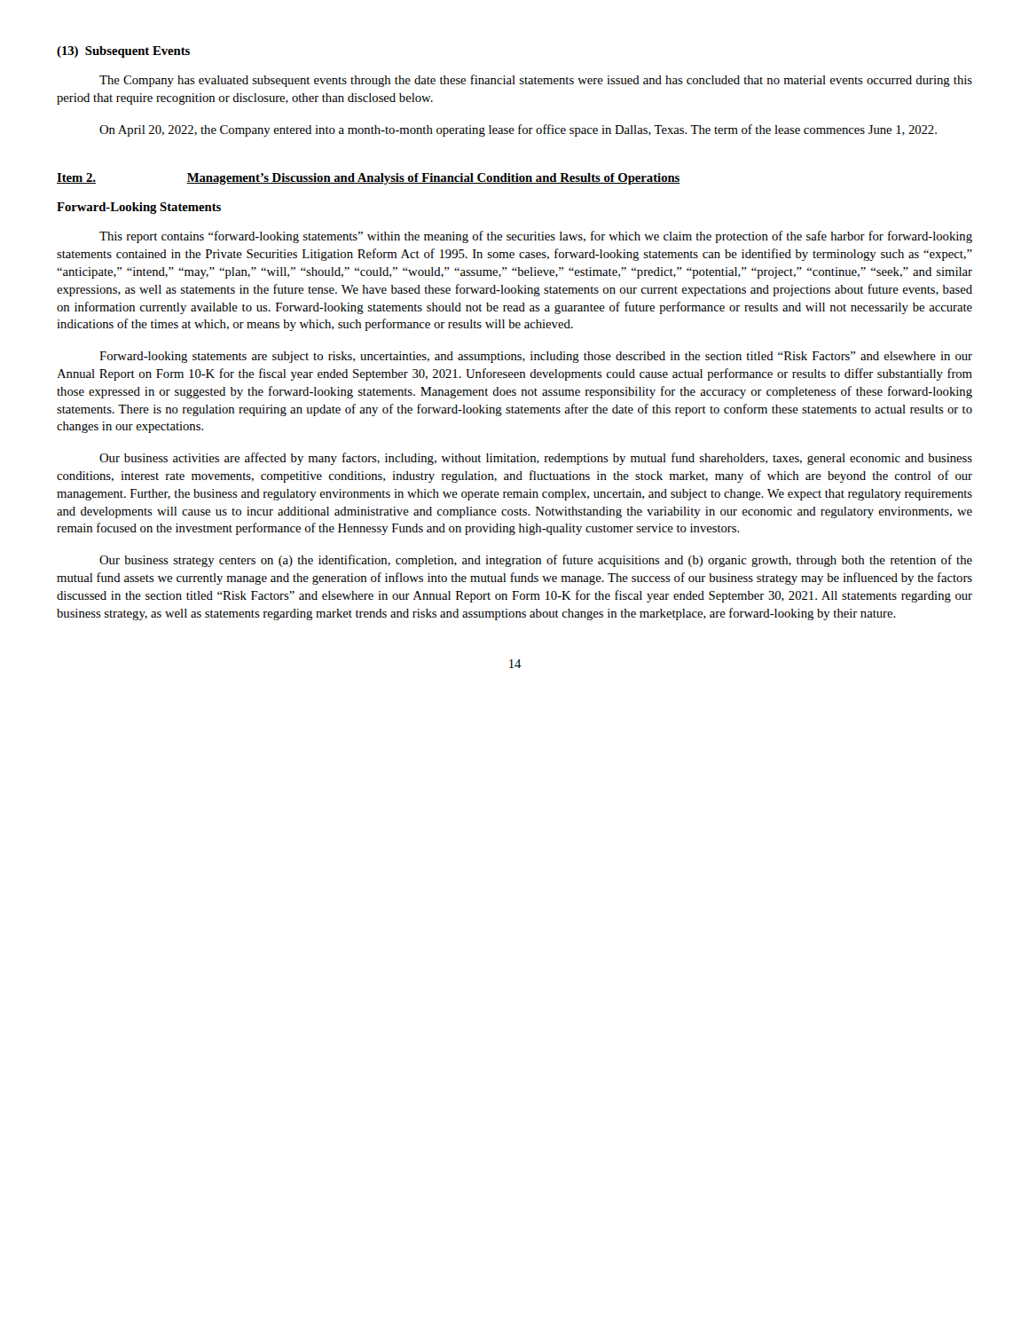(13) Subsequent Events
The Company has evaluated subsequent events through the date these financial statements were issued and has concluded that no material events occurred during this period that require recognition or disclosure, other than disclosed below.
On April 20, 2022, the Company entered into a month-to-month operating lease for office space in Dallas, Texas. The term of the lease commences June 1, 2022.
Item 2. Management’s Discussion and Analysis of Financial Condition and Results of Operations
Forward-Looking Statements
This report contains “forward-looking statements” within the meaning of the securities laws, for which we claim the protection of the safe harbor for forward-looking statements contained in the Private Securities Litigation Reform Act of 1995. In some cases, forward-looking statements can be identified by terminology such as “expect,” “anticipate,” “intend,” “may,” “plan,” “will,” “should,” “could,” “would,” “assume,” “believe,” “estimate,” “predict,” “potential,” “project,” “continue,” “seek,” and similar expressions, as well as statements in the future tense. We have based these forward-looking statements on our current expectations and projections about future events, based on information currently available to us. Forward-looking statements should not be read as a guarantee of future performance or results and will not necessarily be accurate indications of the times at which, or means by which, such performance or results will be achieved.
Forward-looking statements are subject to risks, uncertainties, and assumptions, including those described in the section titled “Risk Factors” and elsewhere in our Annual Report on Form 10-K for the fiscal year ended September 30, 2021. Unforeseen developments could cause actual performance or results to differ substantially from those expressed in or suggested by the forward-looking statements. Management does not assume responsibility for the accuracy or completeness of these forward-looking statements. There is no regulation requiring an update of any of the forward-looking statements after the date of this report to conform these statements to actual results or to changes in our expectations.
Our business activities are affected by many factors, including, without limitation, redemptions by mutual fund shareholders, taxes, general economic and business conditions, interest rate movements, competitive conditions, industry regulation, and fluctuations in the stock market, many of which are beyond the control of our management. Further, the business and regulatory environments in which we operate remain complex, uncertain, and subject to change. We expect that regulatory requirements and developments will cause us to incur additional administrative and compliance costs. Notwithstanding the variability in our economic and regulatory environments, we remain focused on the investment performance of the Hennessy Funds and on providing high-quality customer service to investors.
Our business strategy centers on (a) the identification, completion, and integration of future acquisitions and (b) organic growth, through both the retention of the mutual fund assets we currently manage and the generation of inflows into the mutual funds we manage. The success of our business strategy may be influenced by the factors discussed in the section titled “Risk Factors” and elsewhere in our Annual Report on Form 10-K for the fiscal year ended September 30, 2021. All statements regarding our business strategy, as well as statements regarding market trends and risks and assumptions about changes in the marketplace, are forward-looking by their nature.
14